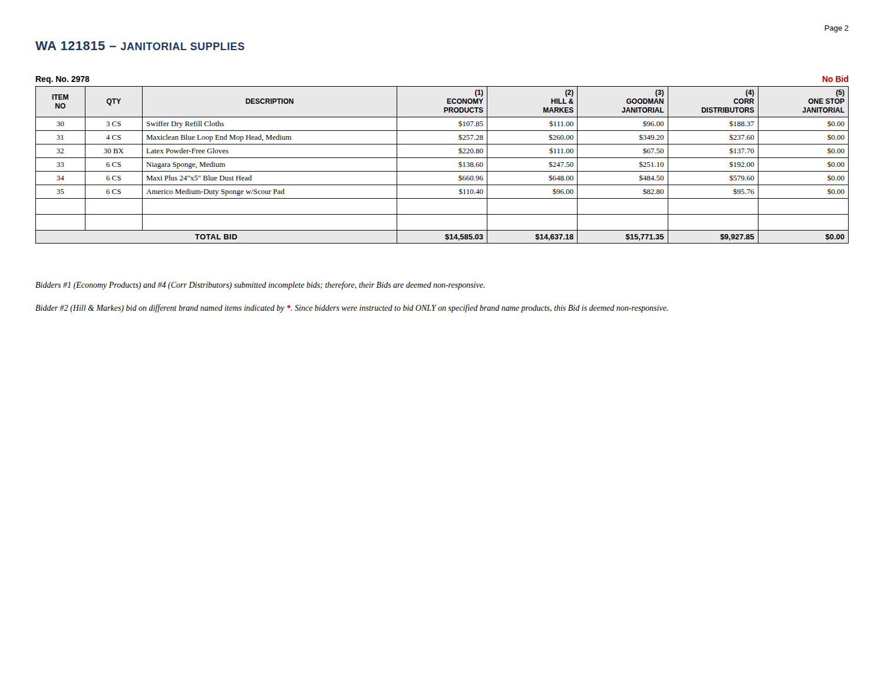Page 2
WA 121815 – JANITORIAL SUPPLIES
Req. No. 2978 No Bid
| ITEM NO | QTY | DESCRIPTION | (1) ECONOMY PRODUCTS | (2) HILL & MARKES | (3) GOODMAN JANITORIAL | (4) CORR DISTRIBUTORS | (5) ONE STOP JANITORIAL |
| --- | --- | --- | --- | --- | --- | --- | --- |
| 30 | 3 CS | Swiffer Dry Refill Cloths | $107.85 | $111.00 | $96.00 | $188.37 | $0.00 |
| 31 | 4 CS | Maxiclean Blue Loop End Mop Head, Medium | $257.28 | $260.00 | $349.20 | $237.60 | $0.00 |
| 32 | 30 BX | Latex Powder-Free Gloves | $220.80 | $111.00 | $67.50 | $137.70 | $0.00 |
| 33 | 6 CS | Niagara Sponge, Medium | $138.60 | $247.50 | $251.10 | $192.00 | $0.00 |
| 34 | 6 CS | Maxi Plus 24"x5" Blue Dust Head | $660.96 | $648.00 | $484.50 | $579.60 | $0.00 |
| 35 | 6 CS | Americo Medium-Duty Sponge w/Scour Pad | $110.40 | $96.00 | $82.80 | $95.76 | $0.00 |
| TOTAL BID | $14,585.03 | $14,637.18 | $15,771.35 | $9,927.85 | $0.00 |
Bidders #1 (Economy Products) and #4 (Corr Distributors) submitted incomplete bids; therefore, their Bids are deemed non-responsive.
Bidder #2 (Hill & Markes) bid on different brand named items indicated by *. Since bidders were instructed to bid ONLY on specified brand name products, this Bid is deemed non-responsive.